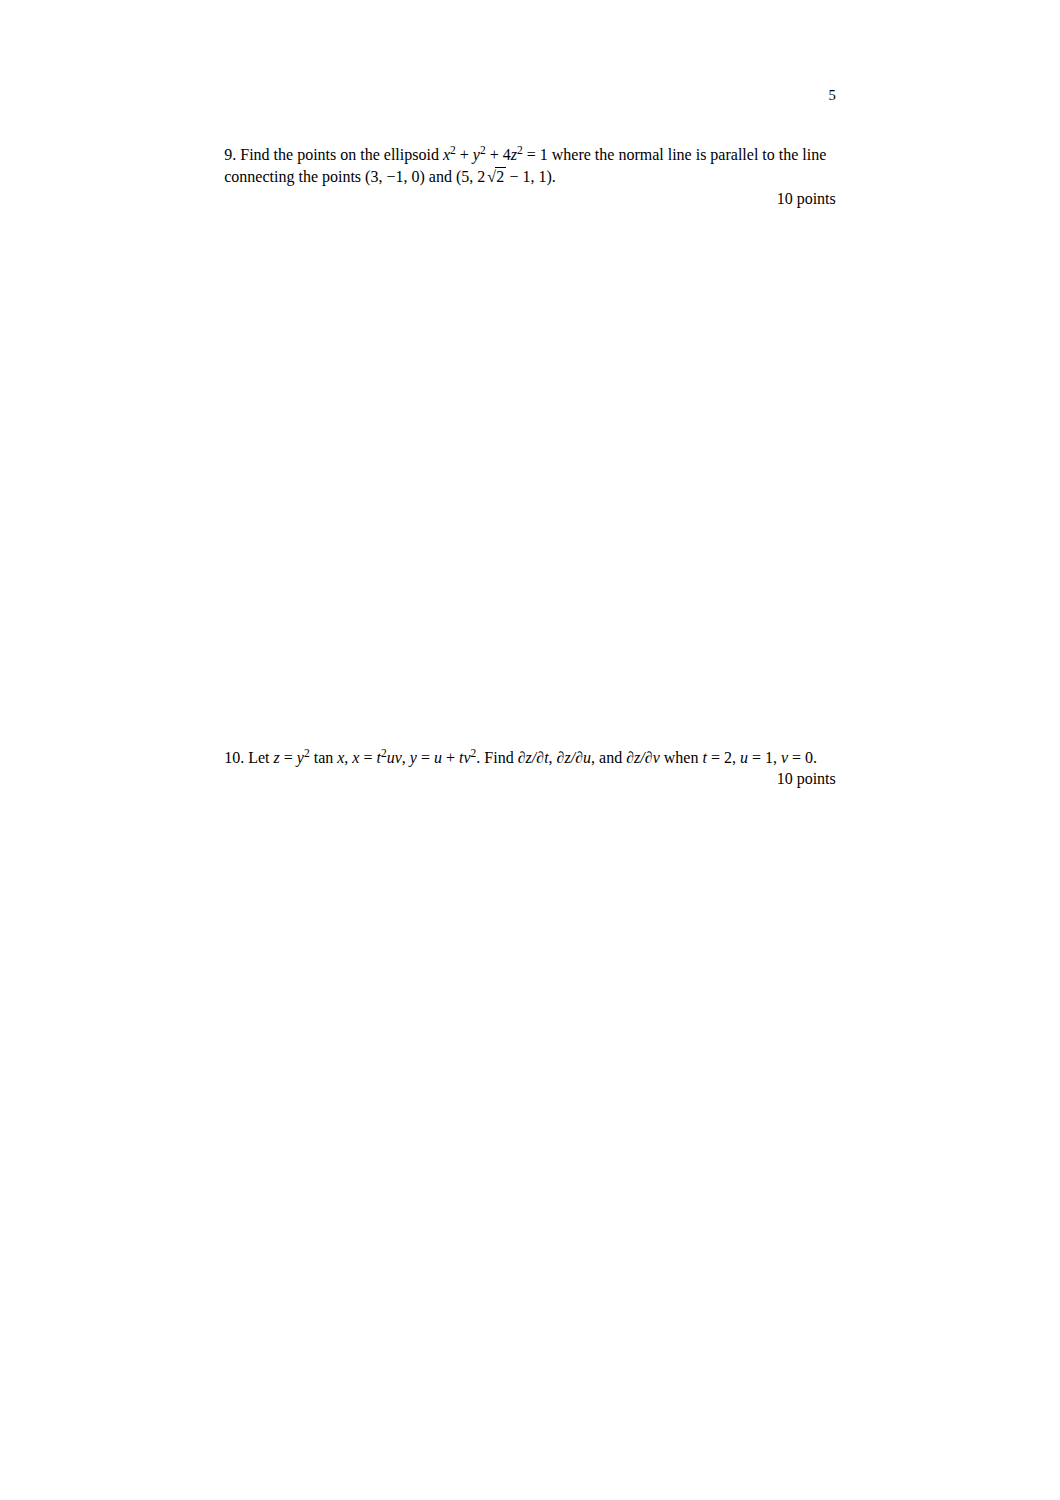5
9. Find the points on the ellipsoid x2 + y2 + 4z2 = 1 where the normal line is parallel to the line connecting the points (3, −1, 0) and (5, 22 − 1, 1).
10 points
10. Let z = y2 tan x, x = t2uv, y = u + tv2. Find ∂z/∂t, ∂z/∂u, and ∂z/∂v when t = 2, u = 1, v = 0.
10 points